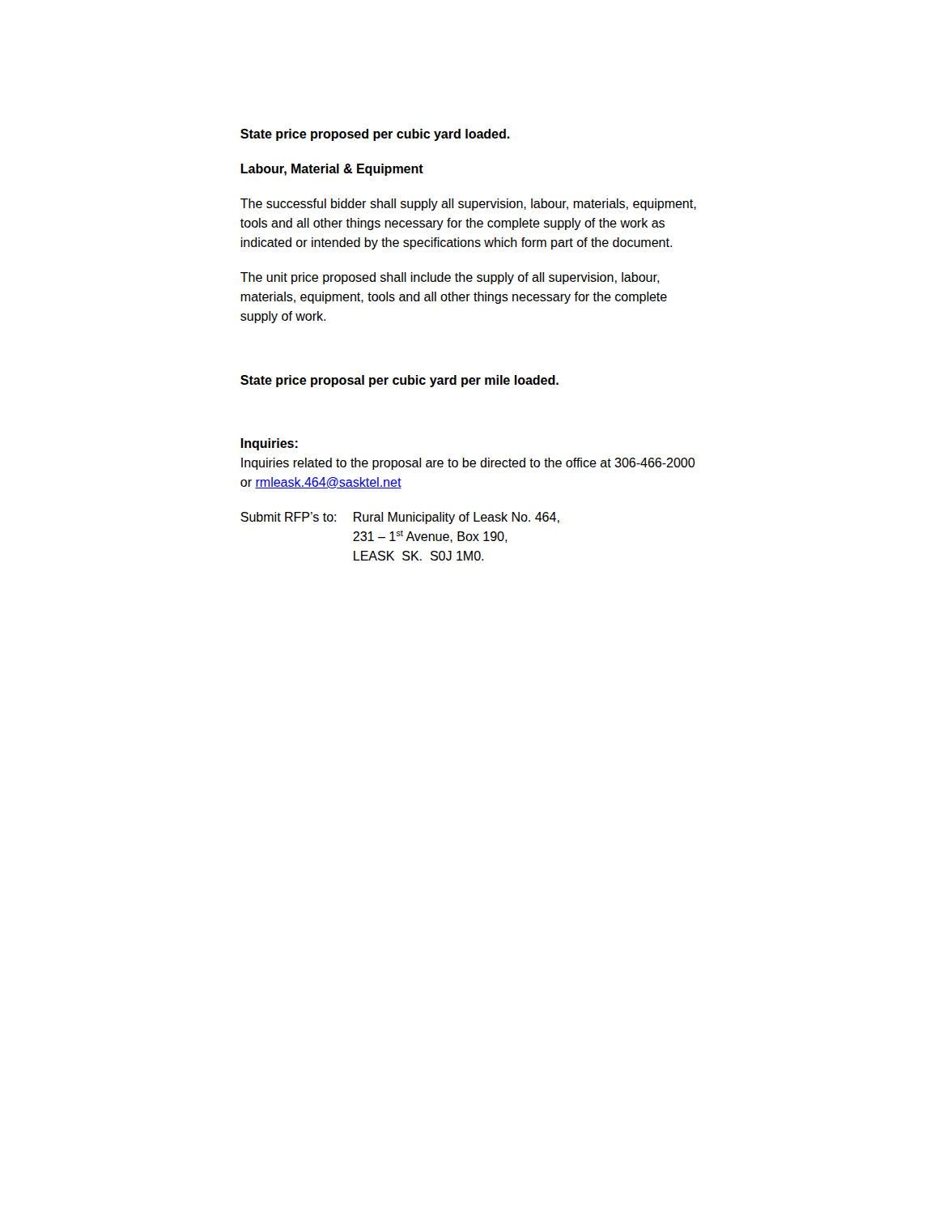State price proposed per cubic yard loaded.
Labour, Material & Equipment
The successful bidder shall supply all supervision, labour, materials, equipment, tools and all other things necessary for the complete supply of the work as indicated or intended by the specifications which form part of the document.
The unit price proposed shall include the supply of all supervision, labour, materials, equipment, tools and all other things necessary for the complete supply of work.
State price proposal per cubic yard per mile loaded.
Inquiries:
Inquiries related to the proposal are to be directed to the office at 306-466-2000 or rmleask.464@sasktel.net
Submit RFP’s to:
Rural Municipality of Leask No. 464,
231 – 1st Avenue, Box 190,
LEASK SK. S0J 1M0.